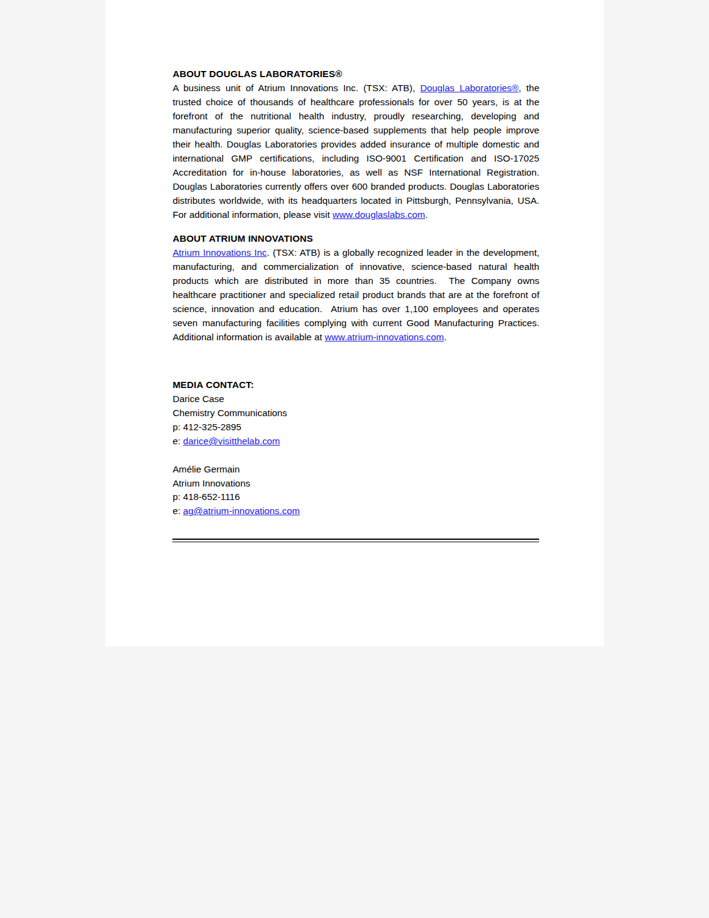ABOUT DOUGLAS LABORATORIES®
A business unit of Atrium Innovations Inc. (TSX: ATB), Douglas Laboratories®, the trusted choice of thousands of healthcare professionals for over 50 years, is at the forefront of the nutritional health industry, proudly researching, developing and manufacturing superior quality, science-based supplements that help people improve their health. Douglas Laboratories provides added insurance of multiple domestic and international GMP certifications, including ISO-9001 Certification and ISO-17025 Accreditation for in-house laboratories, as well as NSF International Registration. Douglas Laboratories currently offers over 600 branded products. Douglas Laboratories distributes worldwide, with its headquarters located in Pittsburgh, Pennsylvania, USA. For additional information, please visit www.douglaslabs.com.
ABOUT ATRIUM INNOVATIONS
Atrium Innovations Inc. (TSX: ATB) is a globally recognized leader in the development, manufacturing, and commercialization of innovative, science-based natural health products which are distributed in more than 35 countries. The Company owns healthcare practitioner and specialized retail product brands that are at the forefront of science, innovation and education. Atrium has over 1,100 employees and operates seven manufacturing facilities complying with current Good Manufacturing Practices. Additional information is available at www.atrium-innovations.com.
MEDIA CONTACT:
Darice Case
Chemistry Communications
p: 412-325-2895
e: darice@visitthelab.com
Amélie Germain
Atrium Innovations
p: 418-652-1116
e: ag@atrium-innovations.com